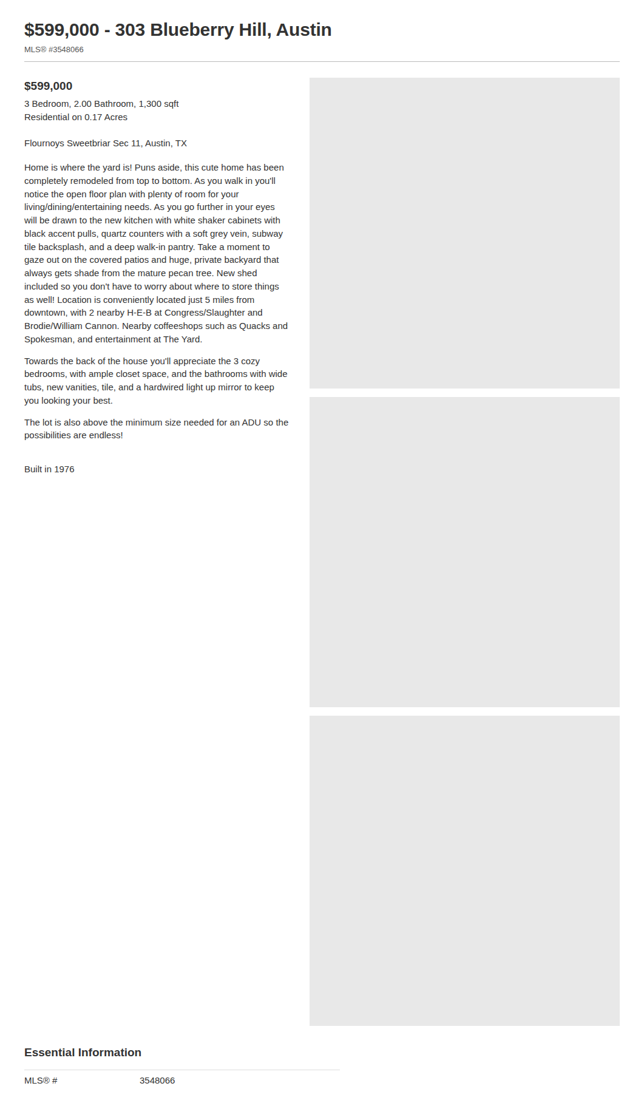$599,000 - 303 Blueberry Hill, Austin
MLS® #3548066
$599,000
3 Bedroom, 2.00 Bathroom, 1,300 sqft
Residential on 0.17 Acres
Flournoys Sweetbriar Sec 11, Austin, TX
Home is where the yard is! Puns aside, this cute home has been completely remodeled from top to bottom. As you walk in you'll notice the open floor plan with plenty of room for your living/dining/entertaining needs. As you go further in your eyes will be drawn to the new kitchen with white shaker cabinets with black accent pulls, quartz counters with a soft grey vein, subway tile backsplash, and a deep walk-in pantry. Take a moment to gaze out on the covered patios and huge, private backyard that always gets shade from the mature pecan tree. New shed included so you don't have to worry about where to store things as well! Location is conveniently located just 5 miles from downtown, with 2 nearby H-E-B at Congress/Slaughter and Brodie/William Cannon. Nearby coffeeshops such as Quacks and Spokesman, and entertainment at The Yard.
Towards the back of the house you'll appreciate the 3 cozy bedrooms, with ample closet space, and the bathrooms with wide tubs, new vanities, tile, and a hardwired light up mirror to keep you looking your best.
The lot is also above the minimum size needed for an ADU so the possibilities are endless!
Built in 1976
Essential Information
| MLS® # | 3548066 |